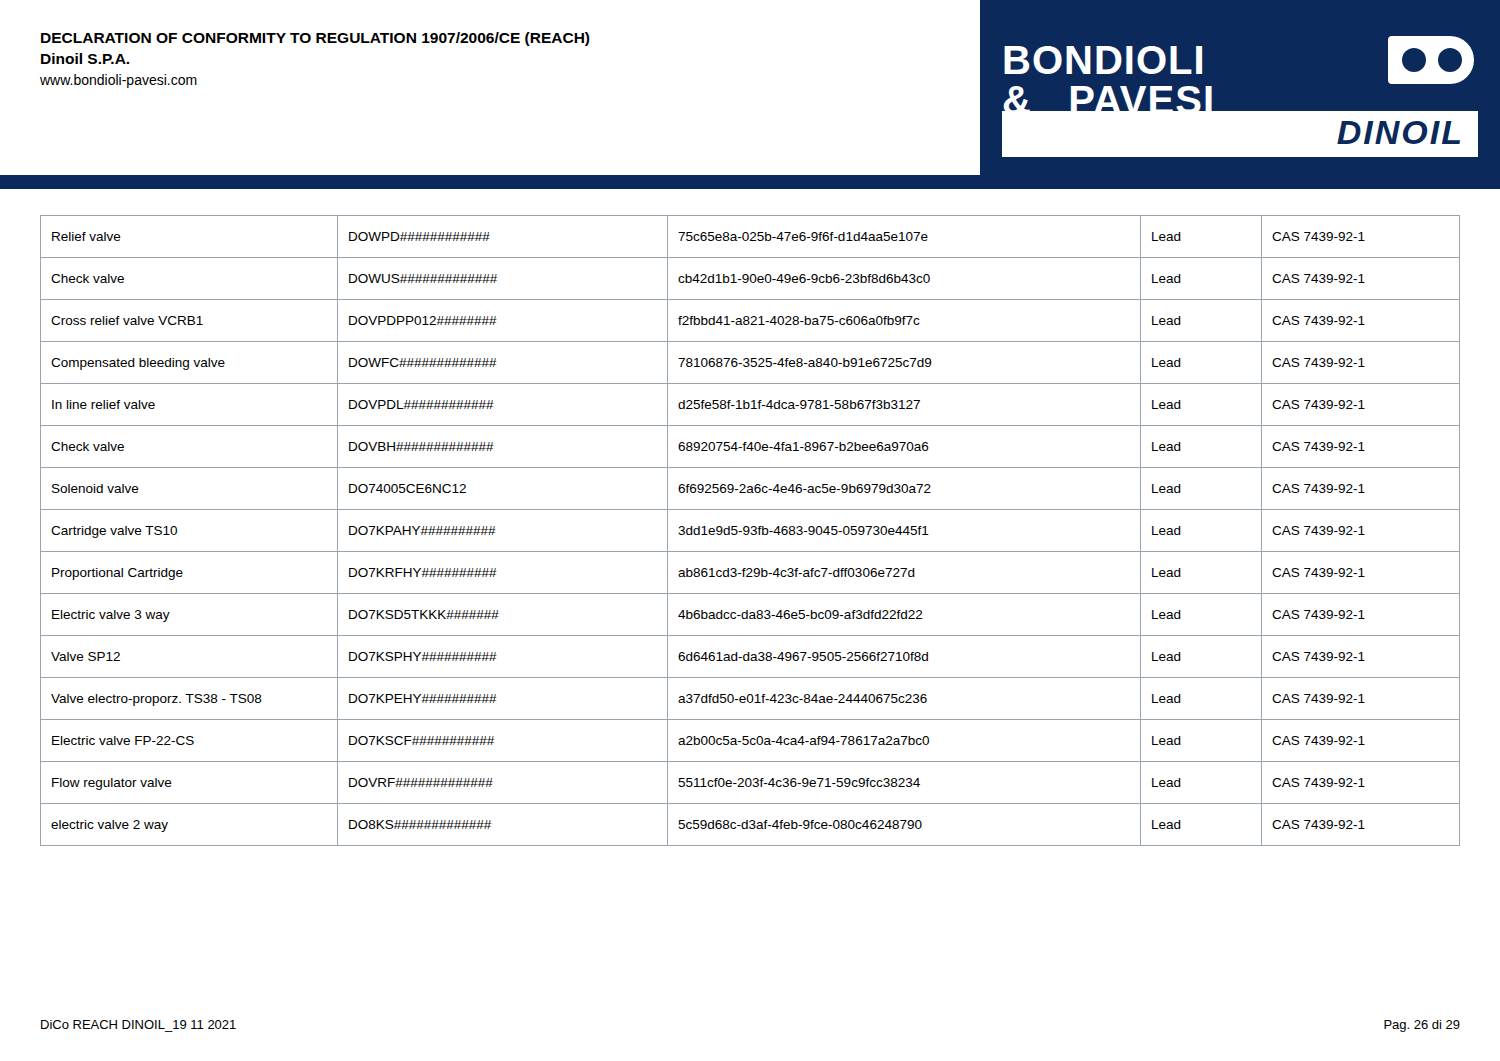DECLARATION OF CONFORMITY TO REGULATION 1907/2006/CE (REACH)
Dinoil S.P.A.
www.bondioli-pavesi.com
BONDIOLI
& PAVESI
DINOIL
| Relief valve | DOWPD############ | 75c65e8a-025b-47e6-9f6f-d1d4aa5e107e | Lead | CAS 7439-92-1 |
| Check valve | DOWUS############# | cb42d1b1-90e0-49e6-9cb6-23bf8d6b43c0 | Lead | CAS 7439-92-1 |
| Cross relief valve VCRB1 | DOVPDPP012######## | f2fbbd41-a821-4028-ba75-c606a0fb9f7c | Lead | CAS 7439-92-1 |
| Compensated bleeding valve | DOWFC############# | 78106876-3525-4fe8-a840-b91e6725c7d9 | Lead | CAS 7439-92-1 |
| In line relief valve | DOVPDL############ | d25fe58f-1b1f-4dca-9781-58b67f3b3127 | Lead | CAS 7439-92-1 |
| Check valve | DOVBH############# | 68920754-f40e-4fa1-8967-b2bee6a970a6 | Lead | CAS 7439-92-1 |
| Solenoid valve | DO74005CE6NC12 | 6f692569-2a6c-4e46-ac5e-9b6979d30a72 | Lead | CAS 7439-92-1 |
| Cartridge valve TS10 | DO7KPAHY########## | 3dd1e9d5-93fb-4683-9045-059730e445f1 | Lead | CAS 7439-92-1 |
| Proportional Cartridge | DO7KRFHY########## | ab861cd3-f29b-4c3f-afc7-dff0306e727d | Lead | CAS 7439-92-1 |
| Electric valve 3 way | DO7KSD5TKKK####### | 4b6badcc-da83-46e5-bc09-af3dfd22fd22 | Lead | CAS 7439-92-1 |
| Valve SP12 | DO7KSPHY########## | 6d6461ad-da38-4967-9505-2566f2710f8d | Lead | CAS 7439-92-1 |
| Valve electro-proporz. TS38 - TS08 | DO7KPEHY########## | a37dfd50-e01f-423c-84ae-24440675c236 | Lead | CAS 7439-92-1 |
| Electric valve FP-22-CS | DO7KSCF########### | a2b00c5a-5c0a-4ca4-af94-78617a2a7bc0 | Lead | CAS 7439-92-1 |
| Flow regulator valve | DOVRF############# | 5511cf0e-203f-4c36-9e71-59c9fcc38234 | Lead | CAS 7439-92-1 |
| electric valve 2 way | DO8KS############# | 5c59d68c-d3af-4feb-9fce-080c46248790 | Lead | CAS 7439-92-1 |
DiCo REACH DINOIL_19 11 2021 Pag. 26 di 29